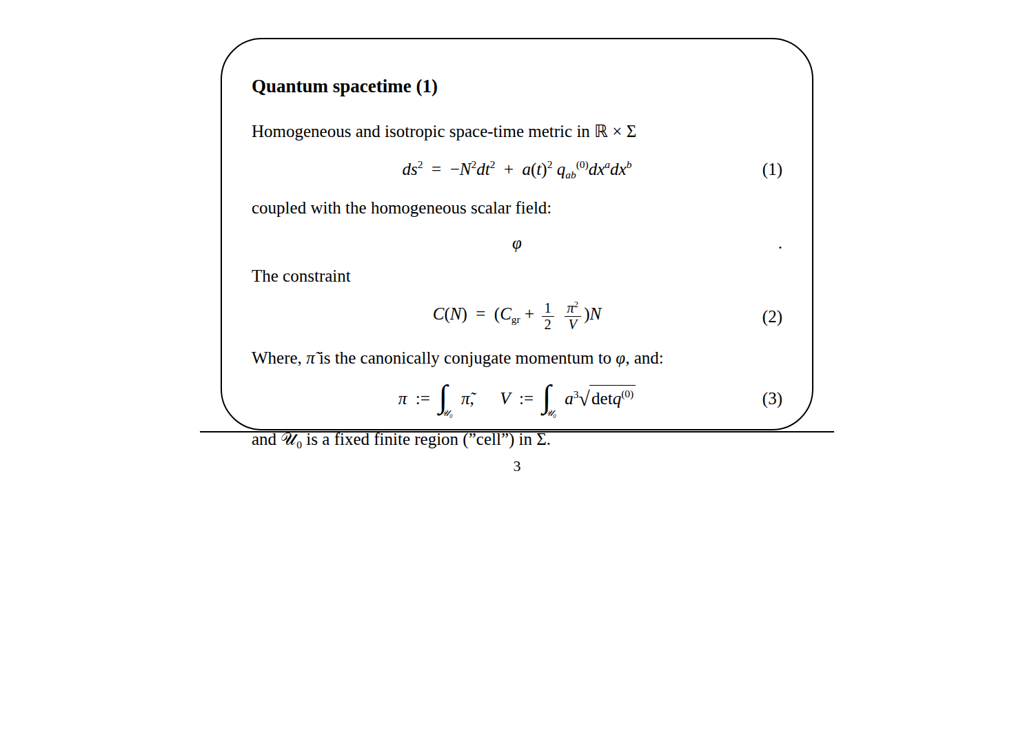Quantum spacetime (1)
Homogeneous and isotropic space-time metric in ℝ × Σ
ds2 = −N2dt2 + a(t)2 qab(0)dxadxb (1)
coupled with the homogeneous scalar field:
φ .
The constraint
C(N) = (Cgr + 12 π2 V)N (2)
Where, π̃ is the canonically conjugate momentum to φ, and:
π := ∫𝒰0 π̃, V := ∫𝒰0 a3det q(0) (3)
and 𝒰0 is a fixed finite region (”cell”) in Σ.
3